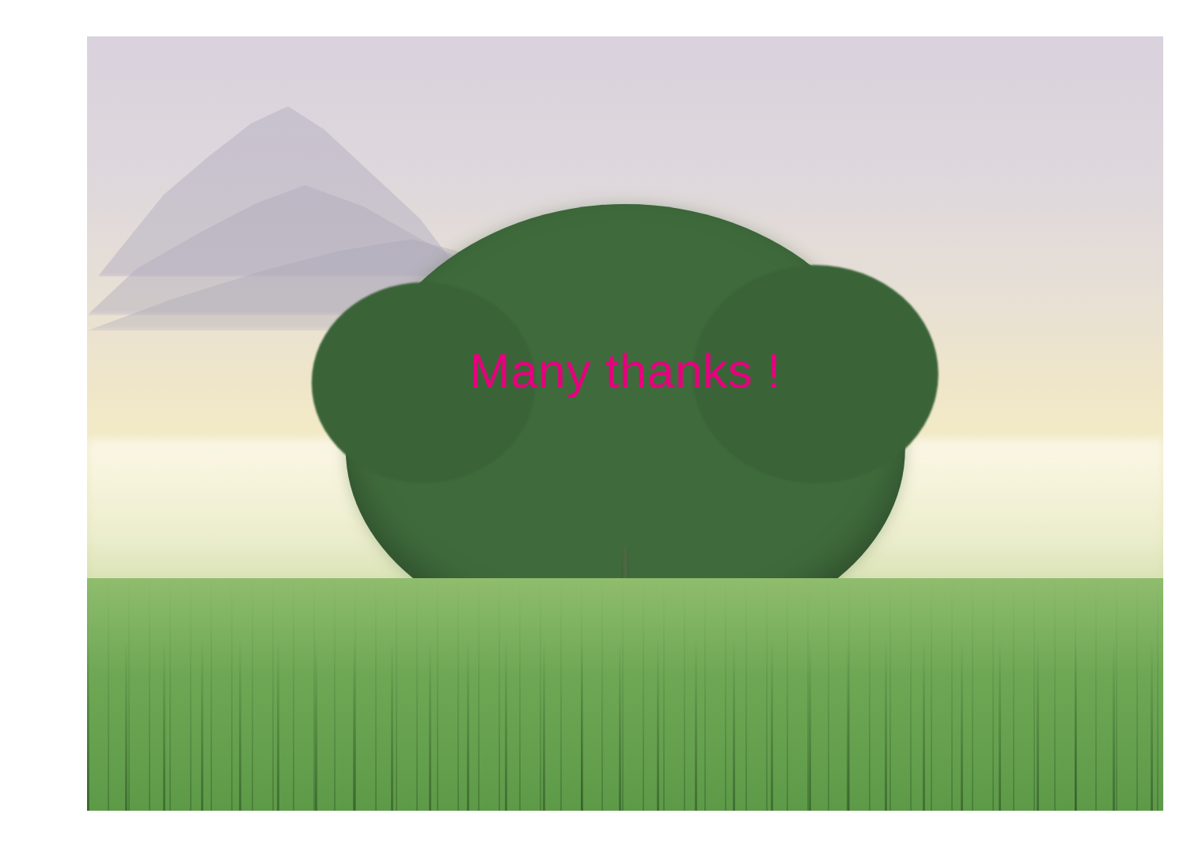Many thanks !